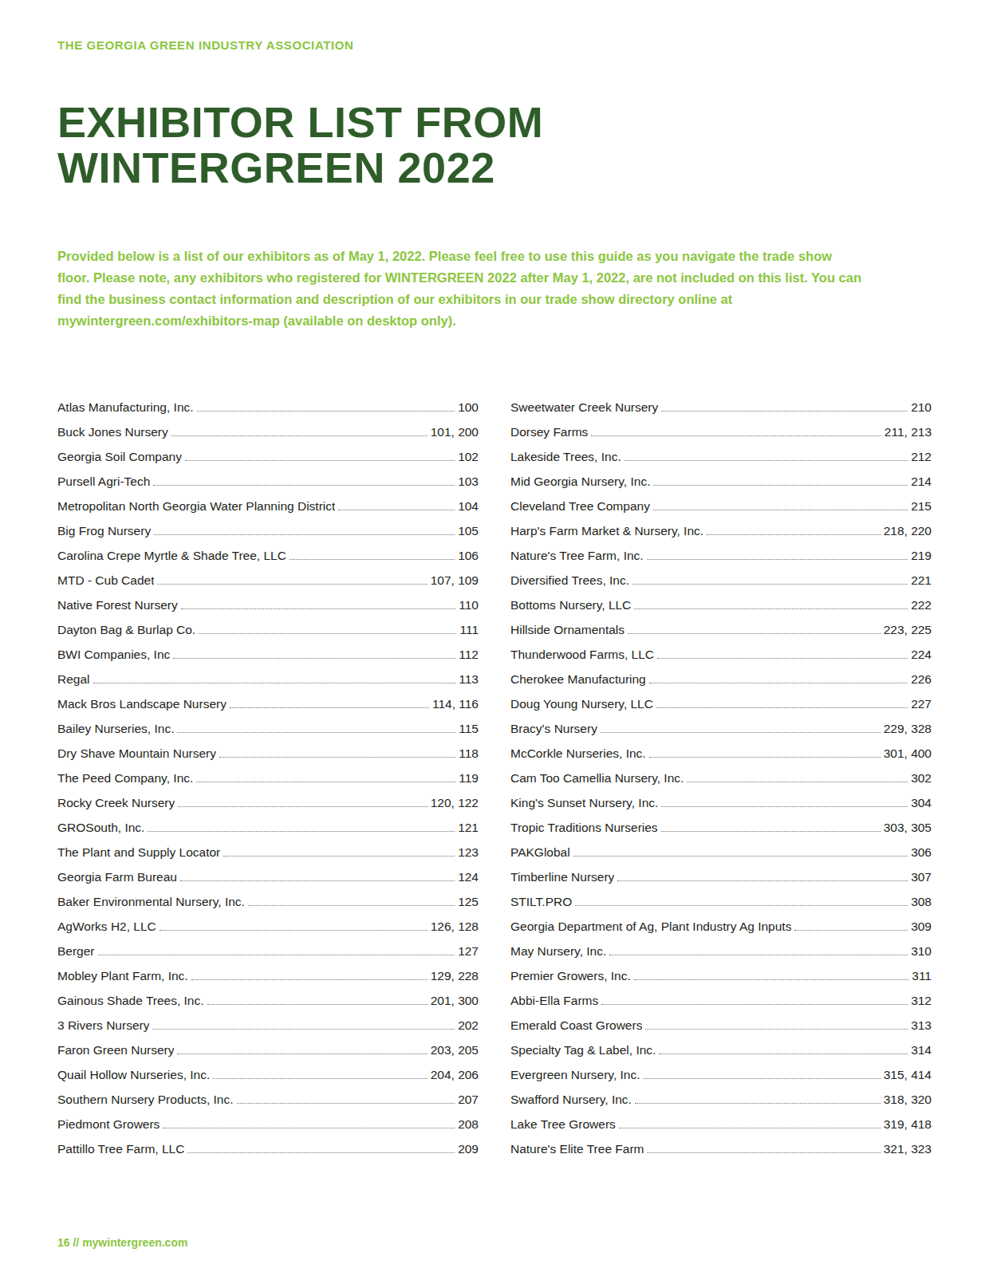THE GEORGIA GREEN INDUSTRY ASSOCIATION
Exhibitor list from
Wintergreen 2022
Provided below is a list of our exhibitors as of May 1, 2022. Please feel free to use this guide as you navigate the trade show floor. Please note, any exhibitors who registered for WINTERGREEN 2022 after May 1, 2022, are not included on this list. You can find the business contact information and description of our exhibitors in our trade show directory online at mywintergreen.com/exhibitors-map (available on desktop only).
Atlas Manufacturing, Inc. 100
Buck Jones Nursery 101, 200
Georgia Soil Company 102
Pursell Agri-Tech 103
Metropolitan North Georgia Water Planning District 104
Big Frog Nursery 105
Carolina Crepe Myrtle & Shade Tree, LLC 106
MTD - Cub Cadet 107, 109
Native Forest Nursery 110
Dayton Bag & Burlap Co. 111
BWI Companies, Inc 112
Regal 113
Mack Bros Landscape Nursery 114, 116
Bailey Nurseries, Inc. 115
Dry Shave Mountain Nursery 118
The Peed Company, Inc. 119
Rocky Creek Nursery 120, 122
GROSouth, Inc. 121
The Plant and Supply Locator 123
Georgia Farm Bureau 124
Baker Environmental Nursery, Inc. 125
AgWorks H2, LLC 126, 128
Berger 127
Mobley Plant Farm, Inc. 129, 228
Gainous Shade Trees, Inc. 201, 300
3 Rivers Nursery 202
Faron Green Nursery 203, 205
Quail Hollow Nurseries, Inc. 204, 206
Southern Nursery Products, Inc. 207
Piedmont Growers 208
Pattillo Tree Farm, LLC 209
Sweetwater Creek Nursery 210
Dorsey Farms 211, 213
Lakeside Trees, Inc. 212
Mid Georgia Nursery, Inc. 214
Cleveland Tree Company 215
Harp's Farm Market & Nursery, Inc. 218, 220
Nature's Tree Farm, Inc. 219
Diversified Trees, Inc. 221
Bottoms Nursery, LLC 222
Hillside Ornamentals 223, 225
Thunderwood Farms, LLC 224
Cherokee Manufacturing 226
Doug Young Nursery, LLC 227
Bracy's Nursery 229, 328
McCorkle Nurseries, Inc. 301, 400
Cam Too Camellia Nursery, Inc. 302
King's Sunset Nursery, Inc. 304
Tropic Traditions Nurseries 303, 305
PAKGlobal 306
Timberline Nursery 307
STILT.PRO 308
Georgia Department of Ag, Plant Industry Ag Inputs 309
May Nursery, Inc. 310
Premier Growers, Inc. 311
Abbi-Ella Farms 312
Emerald Coast Growers 313
Specialty Tag & Label, Inc. 314
Evergreen Nursery, Inc. 315, 414
Swafford Nursery, Inc. 318, 320
Lake Tree Growers 319, 418
Nature's Elite Tree Farm 321, 323
16 // mywintergreen.com